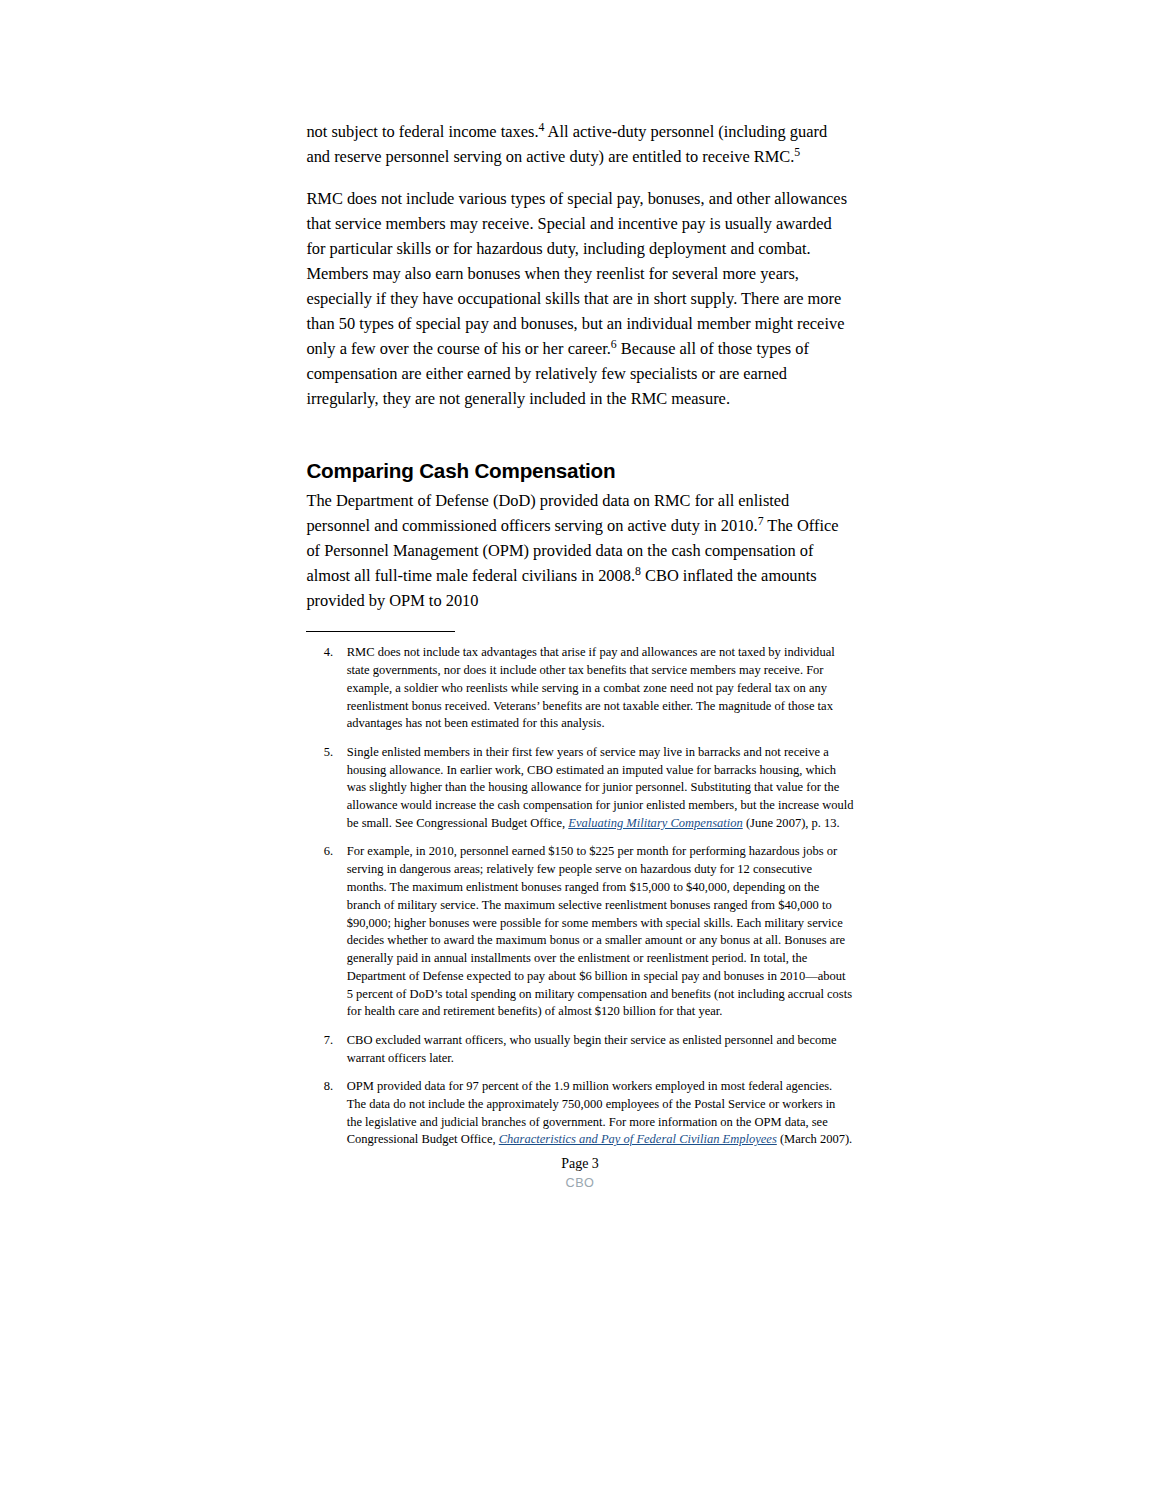not subject to federal income taxes.4 All active-duty personnel (including guard and reserve personnel serving on active duty) are entitled to receive RMC.5
RMC does not include various types of special pay, bonuses, and other allowances that service members may receive. Special and incentive pay is usually awarded for particular skills or for hazardous duty, including deployment and combat. Members may also earn bonuses when they reenlist for several more years, especially if they have occupational skills that are in short supply. There are more than 50 types of special pay and bonuses, but an individual member might receive only a few over the course of his or her career.6 Because all of those types of compensation are either earned by relatively few specialists or are earned irregularly, they are not generally included in the RMC measure.
Comparing Cash Compensation
The Department of Defense (DoD) provided data on RMC for all enlisted personnel and commissioned officers serving on active duty in 2010.7 The Office of Personnel Management (OPM) provided data on the cash compensation of almost all full-time male federal civilians in 2008.8 CBO inflated the amounts provided by OPM to 2010
4. RMC does not include tax advantages that arise if pay and allowances are not taxed by individual state governments, nor does it include other tax benefits that service members may receive. For example, a soldier who reenlists while serving in a combat zone need not pay federal tax on any reenlistment bonus received. Veterans’ benefits are not taxable either. The magnitude of those tax advantages has not been estimated for this analysis.
5. Single enlisted members in their first few years of service may live in barracks and not receive a housing allowance. In earlier work, CBO estimated an imputed value for barracks housing, which was slightly higher than the housing allowance for junior personnel. Substituting that value for the allowance would increase the cash compensation for junior enlisted members, but the increase would be small. See Congressional Budget Office, Evaluating Military Compensation (June 2007), p. 13.
6. For example, in 2010, personnel earned $150 to $225 per month for performing hazardous jobs or serving in dangerous areas; relatively few people serve on hazardous duty for 12 consecutive months. The maximum enlistment bonuses ranged from $15,000 to $40,000, depending on the branch of military service. The maximum selective reenlistment bonuses ranged from $40,000 to $90,000; higher bonuses were possible for some members with special skills. Each military service decides whether to award the maximum bonus or a smaller amount or any bonus at all. Bonuses are generally paid in annual installments over the enlistment or reenlistment period. In total, the Department of Defense expected to pay about $6 billion in special pay and bonuses in 2010—about 5 percent of DoD’s total spending on military compensation and benefits (not including accrual costs for health care and retirement benefits) of almost $120 billion for that year.
7. CBO excluded warrant officers, who usually begin their service as enlisted personnel and become warrant officers later.
8. OPM provided data for 97 percent of the 1.9 million workers employed in most federal agencies. The data do not include the approximately 750,000 employees of the Postal Service or workers in the legislative and judicial branches of government. For more information on the OPM data, see Congressional Budget Office, Characteristics and Pay of Federal Civilian Employees (March 2007).
Page 3
CBO